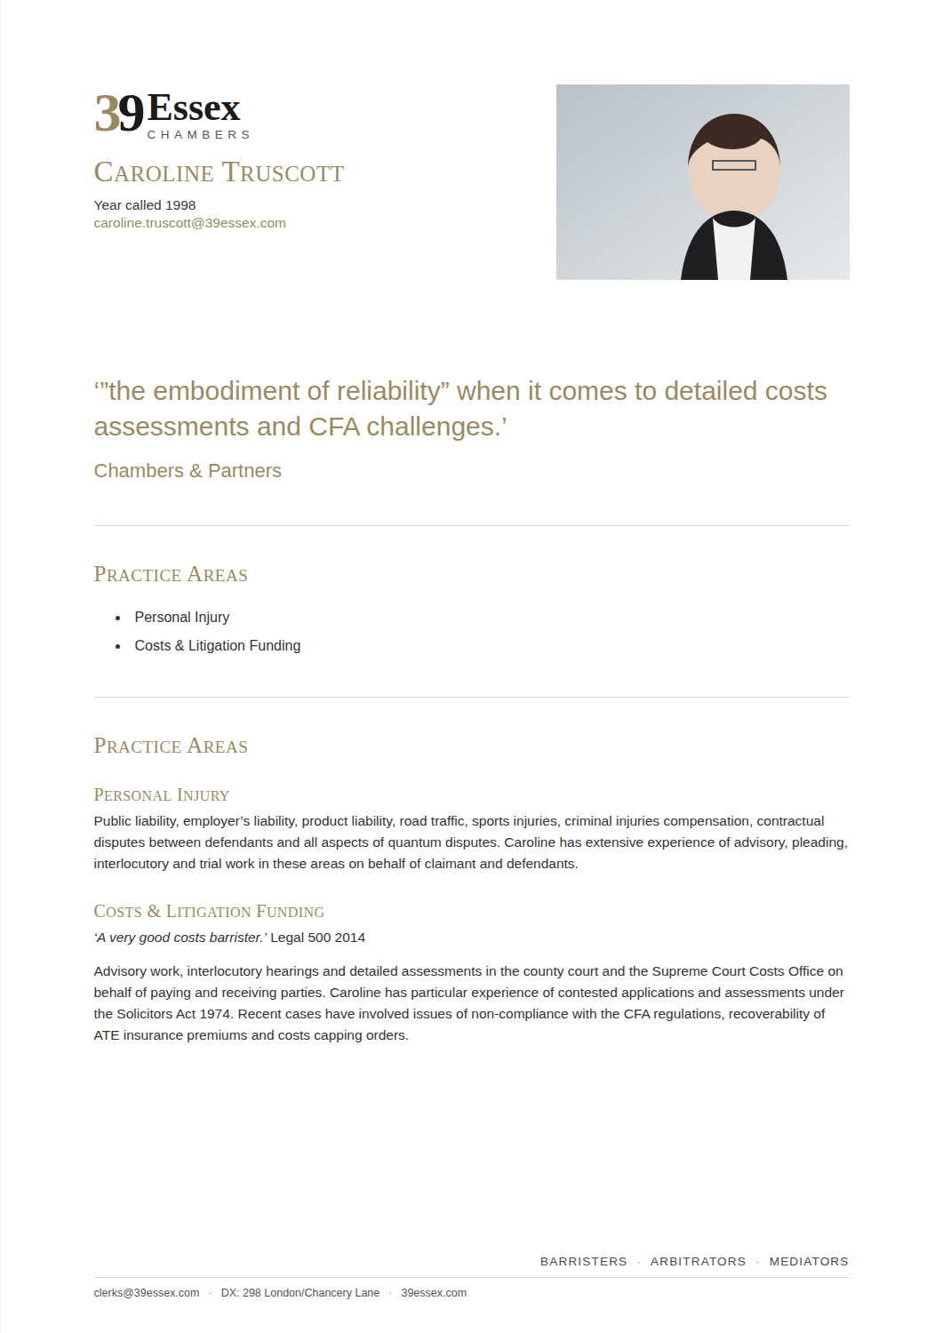39
Essex
CHAMBERS
CAROLINE TRUSCOTT
Year called 1998
caroline.truscott@39essex.com
‘”the embodiment of reliability” when it comes to detailed costs assessments and CFA challenges.’
Chambers & Partners
PRACTICE AREAS
Personal Injury
Costs & Litigation Funding
PRACTICE AREAS
PERSONAL INJURY
Public liability, employer’s liability, product liability, road traffic, sports injuries, criminal injuries compensation, contractual disputes between defendants and all aspects of quantum disputes. Caroline has extensive experience of advisory, pleading, interlocutory and trial work in these areas on behalf of claimant and defendants.
COSTS & LITIGATION FUNDING
‘A very good costs barrister.’ Legal 500 2014
Advisory work, interlocutory hearings and detailed assessments in the county court and the Supreme Court Costs Office on behalf of paying and receiving parties. Caroline has particular experience of contested applications and assessments under the Solicitors Act 1974. Recent cases have involved issues of non-compliance with the CFA regulations, recoverability of ATE insurance premiums and costs capping orders.
BARRISTERS·ARBITRATORS·MEDIATORS
clerks@39essex.com·DX: 298 London/Chancery Lane·39essex.com